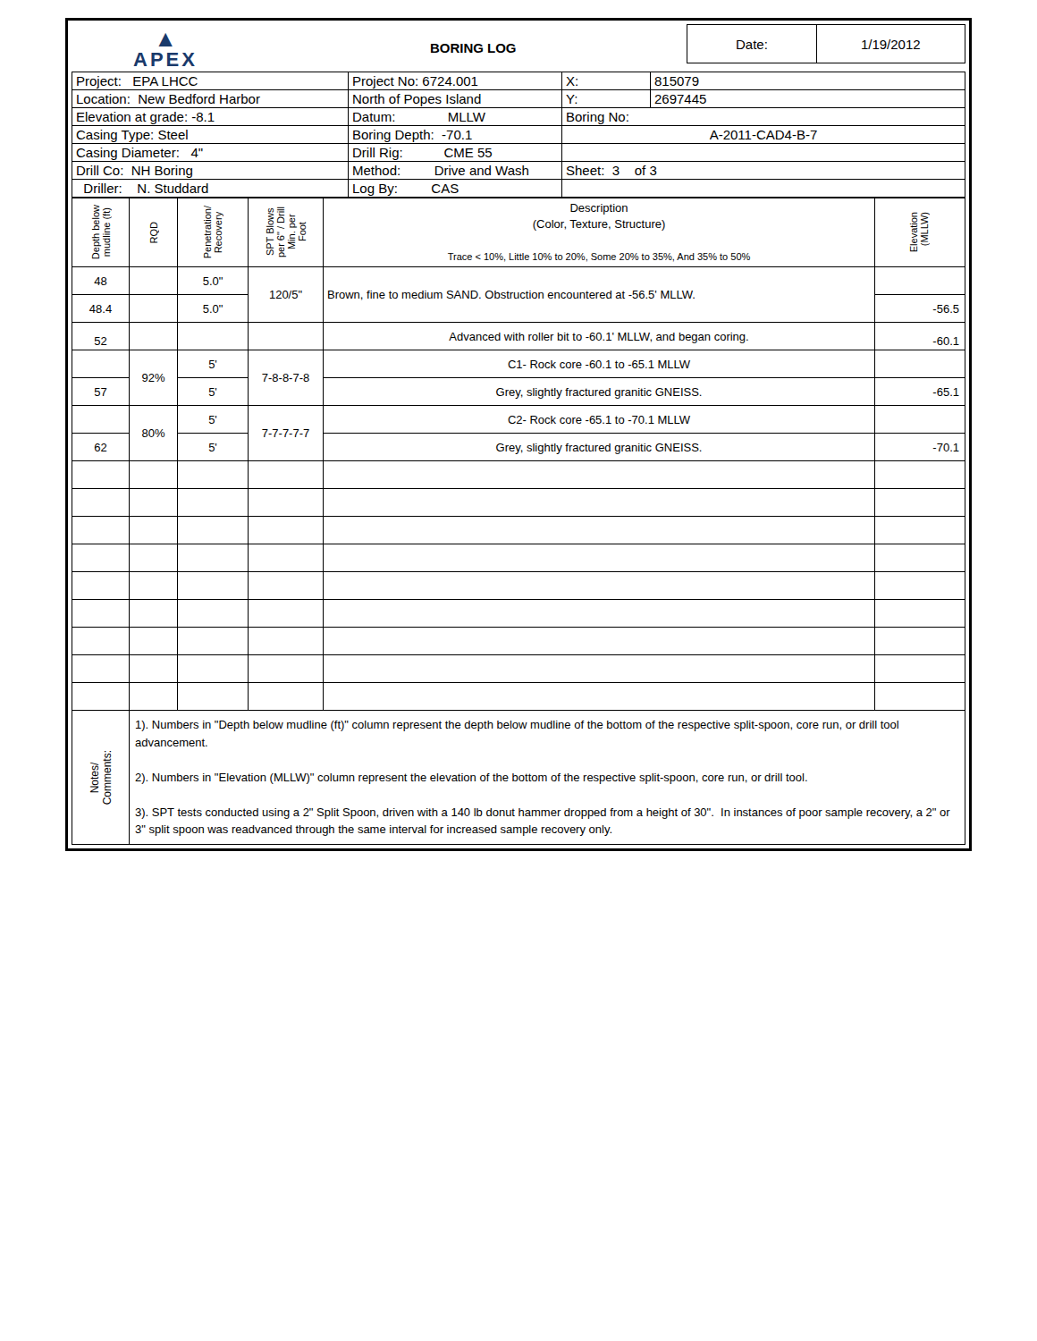| ▲ APEX | BORING LOG | Date: | 1/19/2012 |
| Project: EPA LHCC | Project No: 6724.001 | X: | 815079 |
| Location: New Bedford Harbor | North of Popes Island | Y: | 2697445 |
| Elevation at grade: -8.1 | Datum: MLLW | Boring No: |
| Casing Type: Steel | Boring Depth: -70.1 | A-2011-CAD4-B-7 |
| Casing Diameter: 4" | Drill Rig: CME 55 | |
| Drill Co: NH Boring | Method: Drive and Wash | Sheet: 3 of 3 |
| Driller: N. Studdard | Log By: CAS | |
| Depth below mudline (ft) | RQD | Penetration/ Recovery | SPT Blows per 6" / Drill Min. per Foot | Description (Color, Texture, Structure) Trace < 10%, Little 10% to 20%, Some 20% to 35%, And 35% to 50% | Elevation (MLLW) |
| 48 | | 5.0" | 120/5" | Brown, fine to medium SAND. Obstruction encountered at -56.5' MLLW. | |
| 48.4 | | 5.0" | -56.5 |
| 52 | | | | Advanced with roller bit to -60.1' MLLW, and began coring. | -60.1 |
| | 92% | 5' | 7-8-8-7-8 | C1- Rock core -60.1 to -65.1 MLLW | |
| 57 | 5' | Grey, slightly fractured granitic GNEISS. | -65.1 |
| | 80% | 5' | 7-7-7-7-7 | C2- Rock core -65.1 to -70.1 MLLW | |
| 62 | 5' | Grey, slightly fractured granitic GNEISS. | -70.1 |
| Notes/ Comments: | 1). Numbers in "Depth below mudline (ft)" column represent the depth below mudline of the bottom of the respective split-spoon, core run, or drill tool advancement. 2). Numbers in "Elevation (MLLW)" column represent the elevation of the bottom of the respective split-spoon, core run, or drill tool. 3). SPT tests conducted using a 2" Split Spoon, driven with a 140 lb donut hammer dropped from a height of 30". In instances of poor sample recovery, a 2" or 3" split spoon was readvanced through the same interval for increased sample recovery only. |